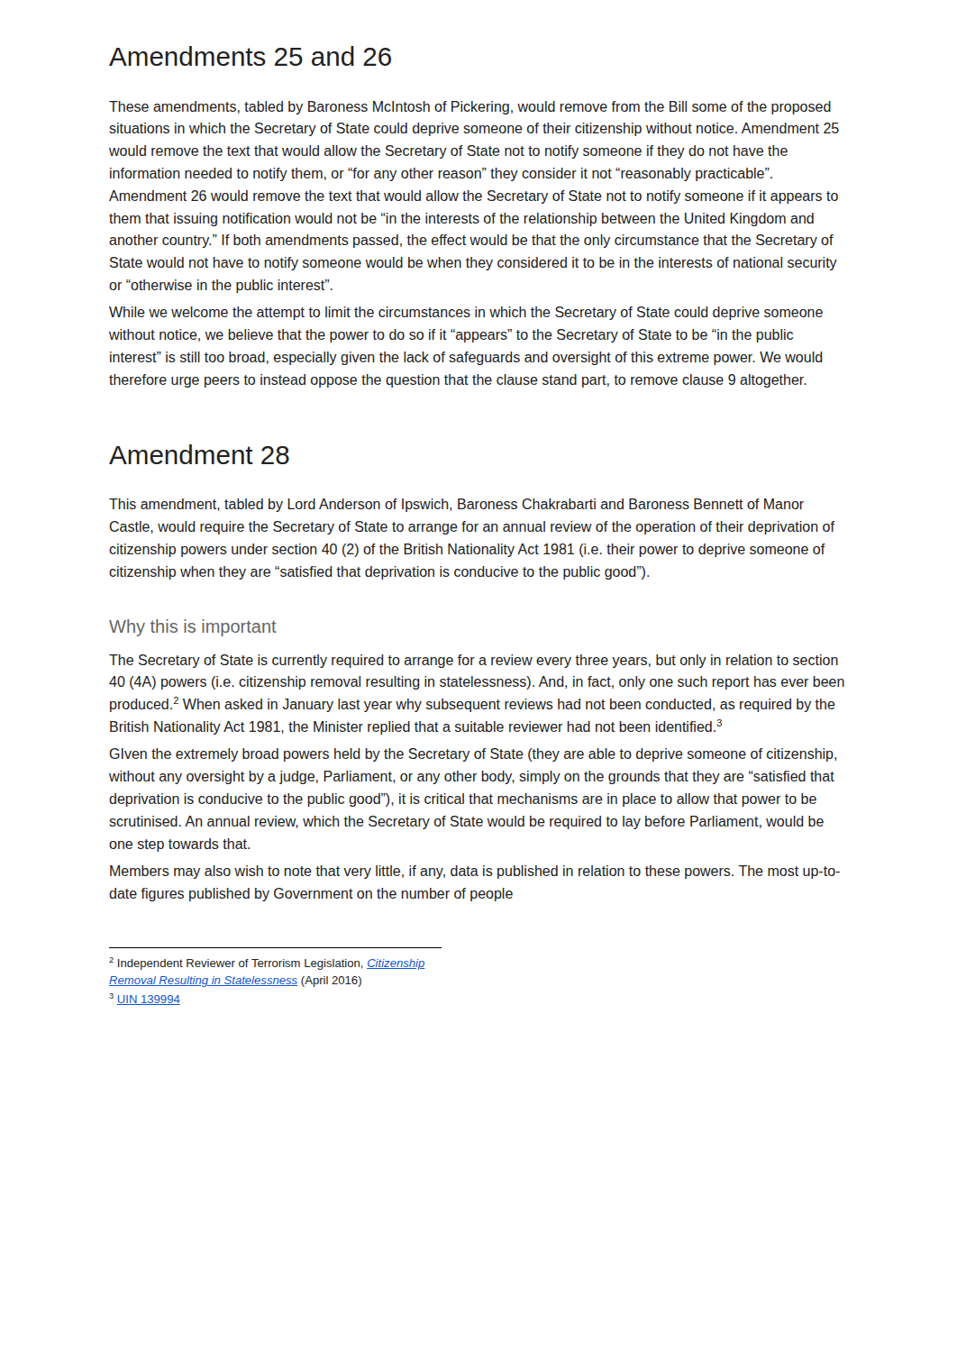Amendments 25 and 26
These amendments, tabled by Baroness McIntosh of Pickering, would remove from the Bill some of the proposed situations in which the Secretary of State could deprive someone of their citizenship without notice. Amendment 25 would remove the text that would allow the Secretary of State not to notify someone if they do not have the information needed to notify them, or “for any other reason” they consider it not “reasonably practicable”. Amendment 26 would remove the text that would allow the Secretary of State not to notify someone if it appears to them that issuing notification would not be “in the interests of the relationship between the United Kingdom and another country.” If both amendments passed, the effect would be that the only circumstance that the Secretary of State would not have to notify someone would be when they considered it to be in the interests of national security or “otherwise in the public interest”.
While we welcome the attempt to limit the circumstances in which the Secretary of State could deprive someone without notice, we believe that the power to do so if it “appears” to the Secretary of State to be “in the public interest” is still too broad, especially given the lack of safeguards and oversight of this extreme power. We would therefore urge peers to instead oppose the question that the clause stand part, to remove clause 9 altogether.
Amendment 28
This amendment, tabled by Lord Anderson of Ipswich, Baroness Chakrabarti and Baroness Bennett of Manor Castle, would require the Secretary of State to arrange for an annual review of the operation of their deprivation of citizenship powers under section 40 (2) of the British Nationality Act 1981 (i.e. their power to deprive someone of citizenship when they are “satisfied that deprivation is conducive to the public good”).
Why this is important
The Secretary of State is currently required to arrange for a review every three years, but only in relation to section 40 (4A) powers (i.e. citizenship removal resulting in statelessness). And, in fact, only one such report has ever been produced.2 When asked in January last year why subsequent reviews had not been conducted, as required by the British Nationality Act 1981, the Minister replied that a suitable reviewer had not been identified.3
GIven the extremely broad powers held by the Secretary of State (they are able to deprive someone of citizenship, without any oversight by a judge, Parliament, or any other body, simply on the grounds that they are “satisfied that deprivation is conducive to the public good”), it is critical that mechanisms are in place to allow that power to be scrutinised. An annual review, which the Secretary of State would be required to lay before Parliament, would be one step towards that.
Members may also wish to note that very little, if any, data is published in relation to these powers. The most up-to-date figures published by Government on the number of people
2 Independent Reviewer of Terrorism Legislation, Citizenship Removal Resulting in Statelessness (April 2016)
3 UIN 139994